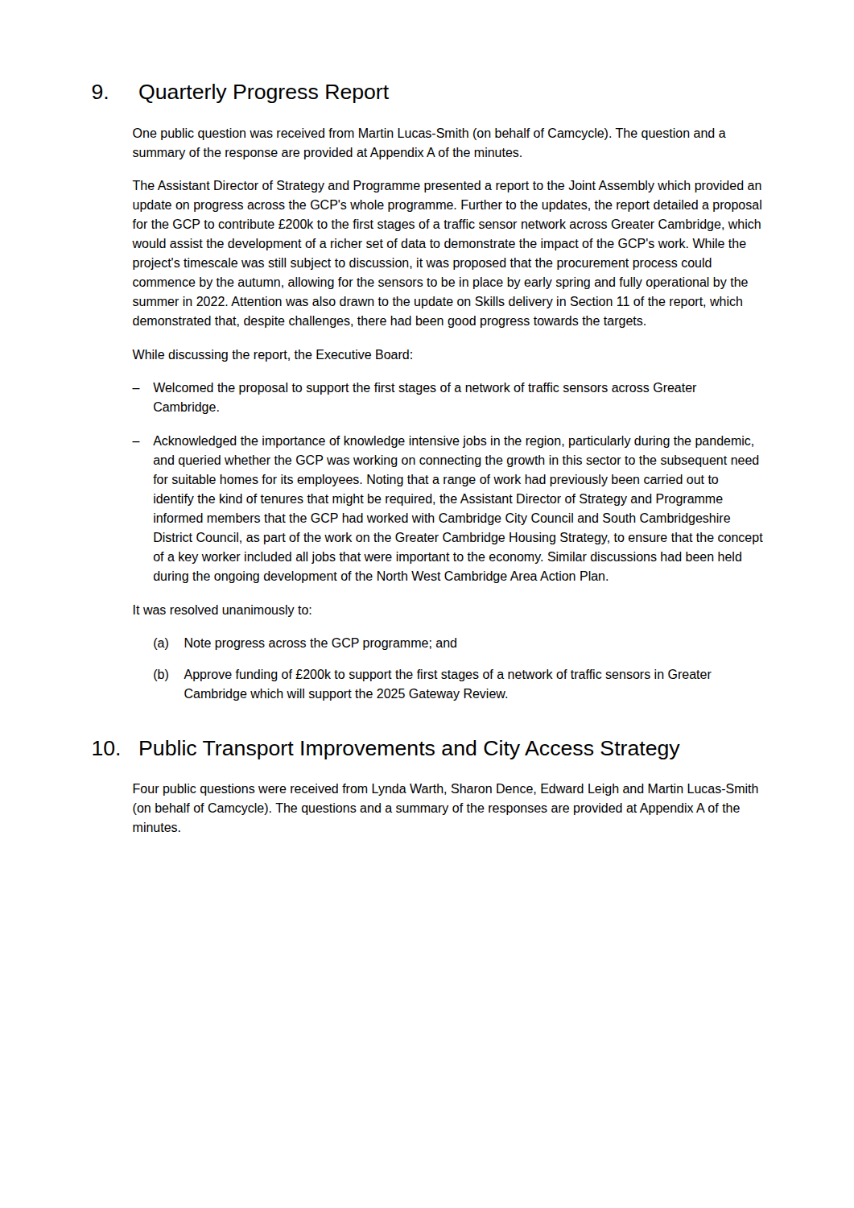9.
Quarterly Progress Report
One public question was received from Martin Lucas-Smith (on behalf of Camcycle). The question and a summary of the response are provided at Appendix A of the minutes.
The Assistant Director of Strategy and Programme presented a report to the Joint Assembly which provided an update on progress across the GCP's whole programme. Further to the updates, the report detailed a proposal for the GCP to contribute £200k to the first stages of a traffic sensor network across Greater Cambridge, which would assist the development of a richer set of data to demonstrate the impact of the GCP's work. While the project's timescale was still subject to discussion, it was proposed that the procurement process could commence by the autumn, allowing for the sensors to be in place by early spring and fully operational by the summer in 2022. Attention was also drawn to the update on Skills delivery in Section 11 of the report, which demonstrated that, despite challenges, there had been good progress towards the targets.
While discussing the report, the Executive Board:
Welcomed the proposal to support the first stages of a network of traffic sensors across Greater Cambridge.
Acknowledged the importance of knowledge intensive jobs in the region, particularly during the pandemic, and queried whether the GCP was working on connecting the growth in this sector to the subsequent need for suitable homes for its employees. Noting that a range of work had previously been carried out to identify the kind of tenures that might be required, the Assistant Director of Strategy and Programme informed members that the GCP had worked with Cambridge City Council and South Cambridgeshire District Council, as part of the work on the Greater Cambridge Housing Strategy, to ensure that the concept of a key worker included all jobs that were important to the economy. Similar discussions had been held during the ongoing development of the North West Cambridge Area Action Plan.
It was resolved unanimously to:
(a) Note progress across the GCP programme; and
(b) Approve funding of £200k to support the first stages of a network of traffic sensors in Greater Cambridge which will support the 2025 Gateway Review.
10.
Public Transport Improvements and City Access Strategy
Four public questions were received from Lynda Warth, Sharon Dence, Edward Leigh and Martin Lucas-Smith (on behalf of Camcycle). The questions and a summary of the responses are provided at Appendix A of the minutes.